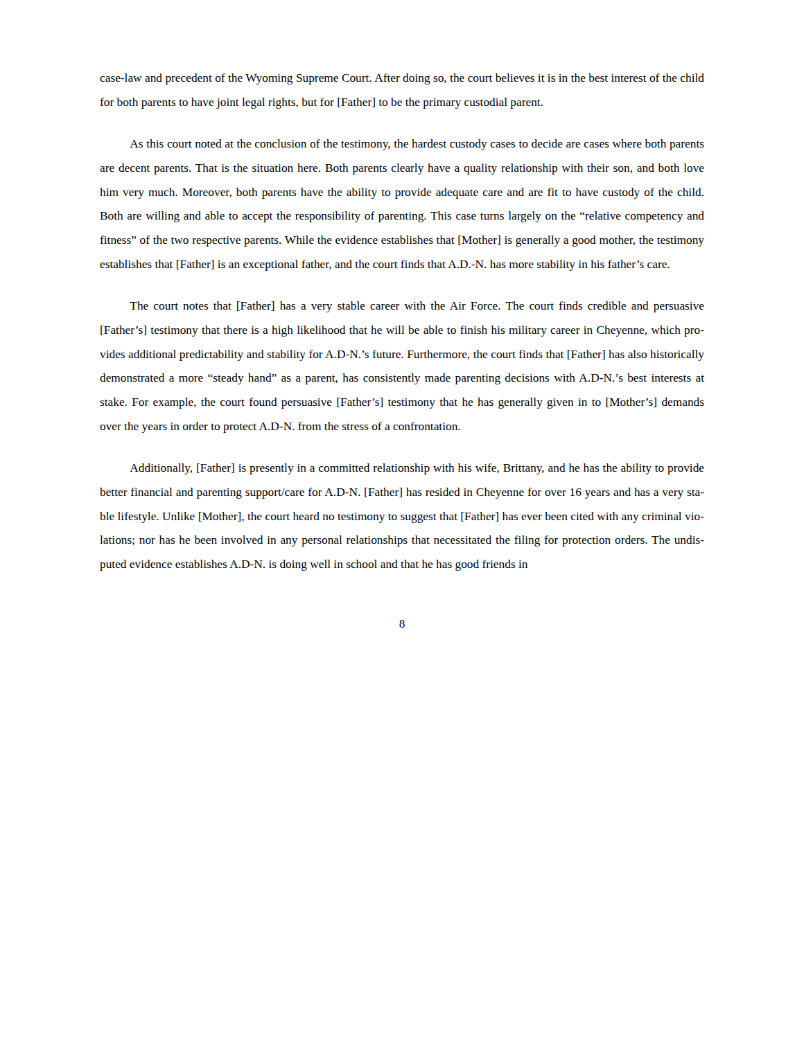case-law and precedent of the Wyoming Supreme Court. After doing so, the court believes it is in the best interest of the child for both parents to have joint legal rights, but for [Father] to be the primary custodial parent.
As this court noted at the conclusion of the testimony, the hardest custody cases to decide are cases where both parents are decent parents. That is the situation here. Both parents clearly have a quality relationship with their son, and both love him very much. Moreover, both parents have the ability to provide adequate care and are fit to have custody of the child. Both are willing and able to accept the responsibility of parenting. This case turns largely on the “relative competency and fitness” of the two respective parents. While the evidence establishes that [Mother] is generally a good mother, the testimony establishes that [Father] is an exceptional father, and the court finds that A.D.-N. has more stability in his father’s care.
The court notes that [Father] has a very stable career with the Air Force. The court finds credible and persuasive [Father’s] testimony that there is a high likelihood that he will be able to finish his military career in Cheyenne, which provides additional predictability and stability for A.D-N.’s future. Furthermore, the court finds that [Father] has also historically demonstrated a more “steady hand” as a parent, has consistently made parenting decisions with A.D-N.’s best interests at stake. For example, the court found persuasive [Father’s] testimony that he has generally given in to [Mother’s] demands over the years in order to protect A.D-N. from the stress of a confrontation.
Additionally, [Father] is presently in a committed relationship with his wife, Brittany, and he has the ability to provide better financial and parenting support/care for A.D-N. [Father] has resided in Cheyenne for over 16 years and has a very stable lifestyle. Unlike [Mother], the court heard no testimony to suggest that [Father] has ever been cited with any criminal violations; nor has he been involved in any personal relationships that necessitated the filing for protection orders. The undisputed evidence establishes A.D-N. is doing well in school and that he has good friends in
8